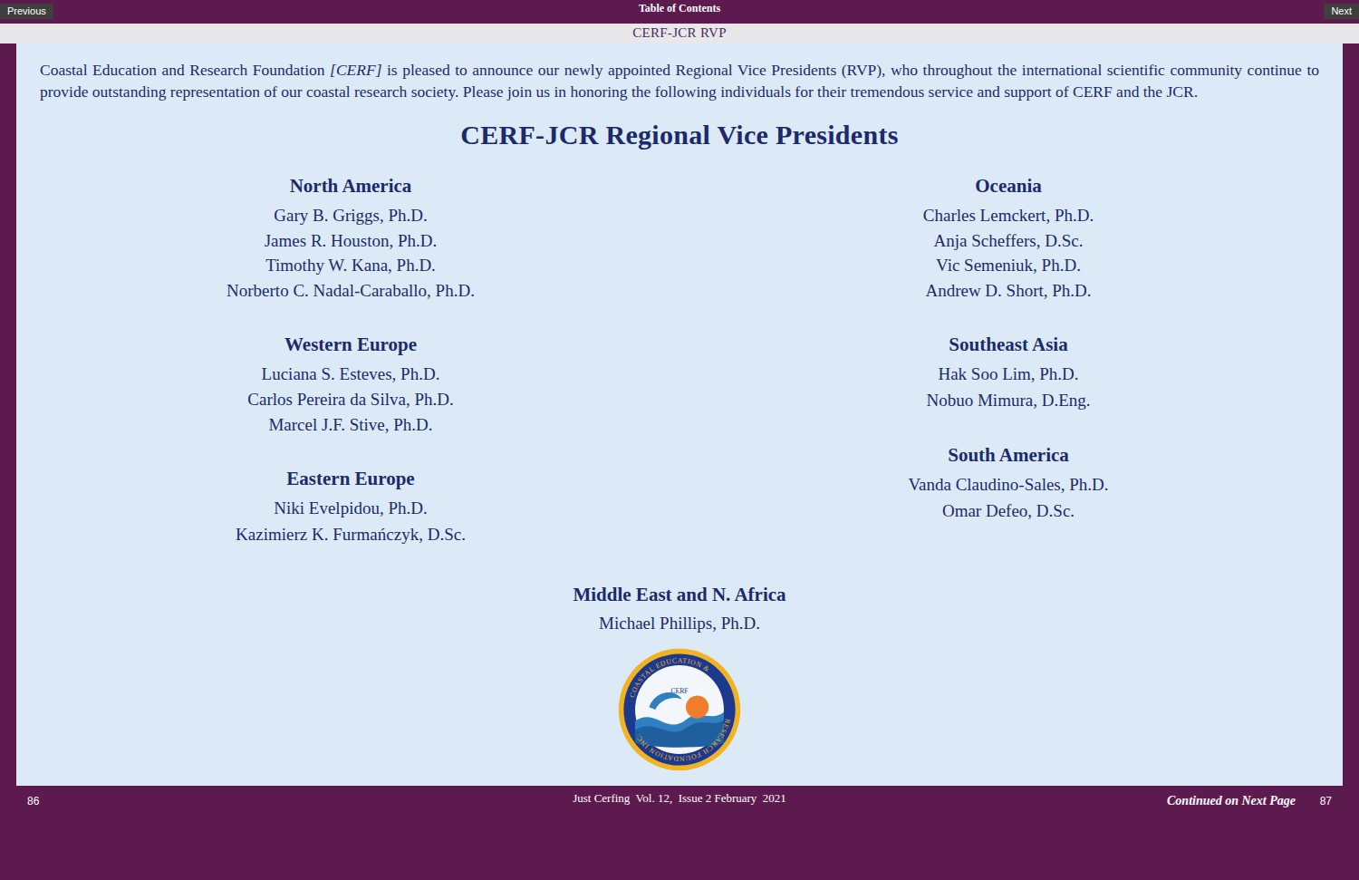Previous Table of Contents Next
CERF-JCR RVP
Coastal Education and Research Foundation [CERF] is pleased to announce our newly appointed Regional Vice Presidents (RVP), who throughout the international scientific community continue to provide outstanding representation of our coastal research society. Please join us in honoring the following individuals for their tremendous service and support of CERF and the JCR.
CERF-JCR Regional Vice Presidents
North America
Gary B. Griggs, Ph.D.
James R. Houston, Ph.D.
Timothy W. Kana, Ph.D.
Norberto C. Nadal-Caraballo, Ph.D.
Western Europe
Luciana S. Esteves, Ph.D.
Carlos Pereira da Silva, Ph.D.
Marcel J.F. Stive, Ph.D.
Eastern Europe
Niki Evelpidou, Ph.D.
Kazimierz K. Furmańczyk, D.Sc.
Oceania
Charles Lemckert, Ph.D.
Anja Scheffers, D.Sc.
Vic Semeniuk, Ph.D.
Andrew D. Short, Ph.D.
Southeast Asia
Hak Soo Lim, Ph.D.
Nobuo Mimura, D.Eng.
South America
Vanda Claudino-Sales, Ph.D.
Omar Defeo, D.Sc.
Middle East and N. Africa
Michael Phillips, Ph.D.
CERF COASTAL EDUCATION & RESEARCH FOUNDATION INC.
86
Just Cerfing Vol. 12, Issue 2 February 2021
Continued on Next Page 87